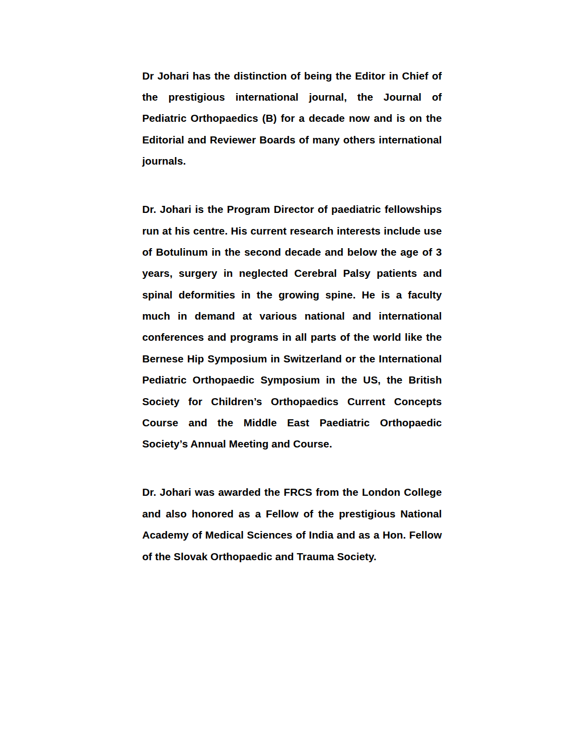Dr Johari has the distinction of being the Editor in Chief of the prestigious international journal, the Journal of Pediatric Orthopaedics (B) for a decade now and is on the Editorial and Reviewer Boards of many others international journals.
Dr. Johari is the Program Director of paediatric fellowships run at his centre. His current research interests include use of Botulinum in the second decade and below the age of 3 years, surgery in neglected Cerebral Palsy patients and spinal deformities in the growing spine. He is a faculty much in demand at various national and international conferences and programs in all parts of the world like the Bernese Hip Symposium in Switzerland or the International Pediatric Orthopaedic Symposium in the US, the British Society for Children’s Orthopaedics Current Concepts Course and the Middle East Paediatric Orthopaedic Society’s Annual Meeting and Course.
Dr. Johari was awarded the FRCS from the London College and also honored as a Fellow of the prestigious National Academy of Medical Sciences of India and as a Hon. Fellow of the Slovak Orthopaedic and Trauma Society.